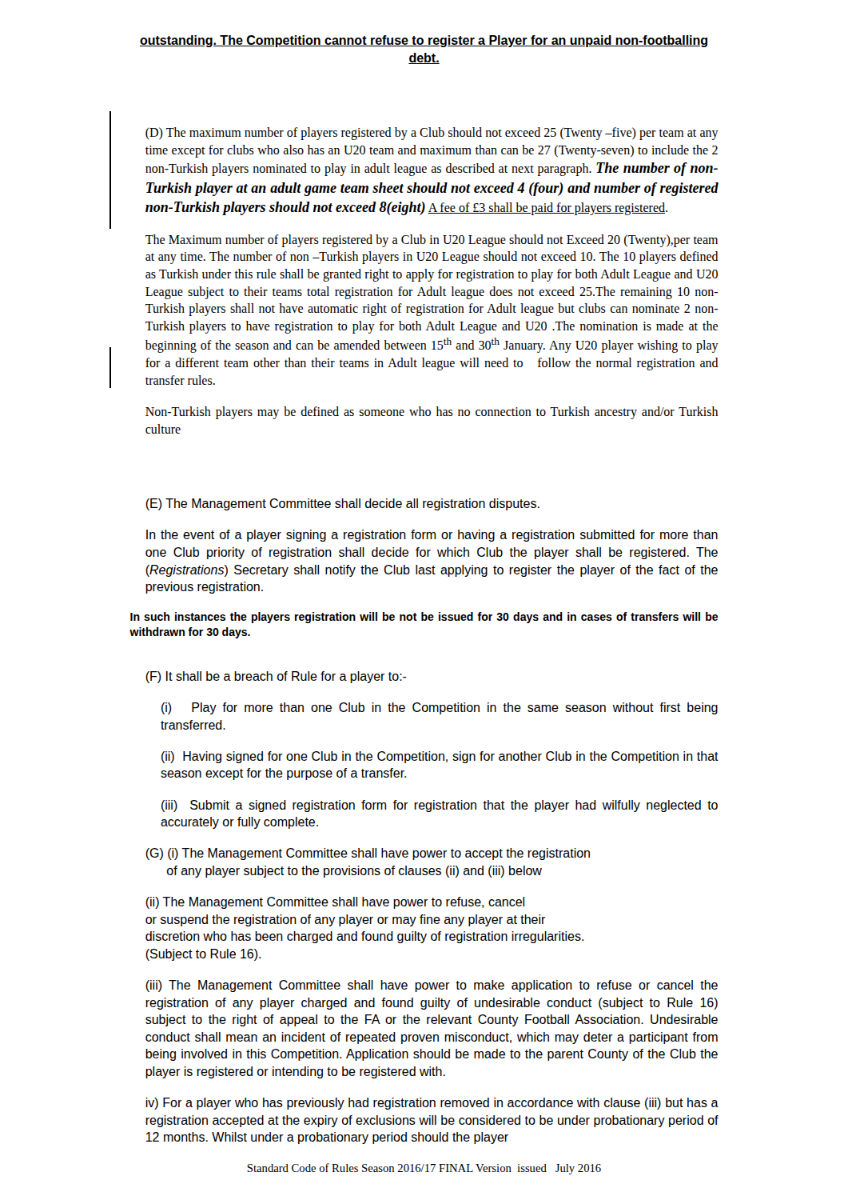outstanding. The Competition cannot refuse to register a Player for an unpaid non-footballing debt.
(D) The maximum number of players registered by a Club should not exceed 25 (Twenty –five) per team at any time except for clubs who also has an U20 team and maximum than can be 27 (Twenty-seven) to include the 2 non-Turkish players nominated to play in adult league as described at next paragraph. The number of non-Turkish player at an adult game team sheet should not exceed 4 (four) and number of registered non-Turkish players should not exceed 8(eight) A fee of £3 shall be paid for players registered.
The Maximum number of players registered by a Club in U20 League should not Exceed 20 (Twenty),per team at any time. The number of non –Turkish players in U20 League should not exceed 10. The 10 players defined as Turkish under this rule shall be granted right to apply for registration to play for both Adult League and U20 League subject to their teams total registration for Adult league does not exceed 25.The remaining 10 non-Turkish players shall not have automatic right of registration for Adult league but clubs can nominate 2 non-Turkish players to have registration to play for both Adult League and U20 .The nomination is made at the beginning of the season and can be amended between 15th and 30th January. Any U20 player wishing to play for a different team other than their teams in Adult league will need to follow the normal registration and transfer rules.
Non-Turkish players may be defined as someone who has no connection to Turkish ancestry and/or Turkish culture
(E) The Management Committee shall decide all registration disputes.
In the event of a player signing a registration form or having a registration submitted for more than one Club priority of registration shall decide for which Club the player shall be registered. The (Registrations) Secretary shall notify the Club last applying to register the player of the fact of the previous registration.
In such instances the players registration will be not be issued for 30 days and in cases of transfers will be withdrawn for 30 days.
(F) It shall be a breach of Rule for a player to:-
(i) Play for more than one Club in the Competition in the same season without first being transferred.
(ii) Having signed for one Club in the Competition, sign for another Club in the Competition in that season except for the purpose of a transfer.
(iii) Submit a signed registration form for registration that the player had wilfully neglected to accurately or fully complete.
(G) (i) The Management Committee shall have power to accept the registration
of any player subject to the provisions of clauses (ii) and (iii) below
(ii) The Management Committee shall have power to refuse, cancel
or suspend the registration of any player or may fine any player at their
discretion who has been charged and found guilty of registration irregularities.
(Subject to Rule 16).
(iii) The Management Committee shall have power to make application to refuse or cancel the registration of any player charged and found guilty of undesirable conduct (subject to Rule 16) subject to the right of appeal to the FA or the relevant County Football Association. Undesirable conduct shall mean an incident of repeated proven misconduct, which may deter a participant from being involved in this Competition. Application should be made to the parent County of the Club the player is registered or intending to be registered with.
iv) For a player who has previously had registration removed in accordance with clause (iii) but has a registration accepted at the expiry of exclusions will be considered to be under probationary period of 12 months. Whilst under a probationary period should the player
Standard Code of Rules Season 2016/17 FINAL Version issued July 2016